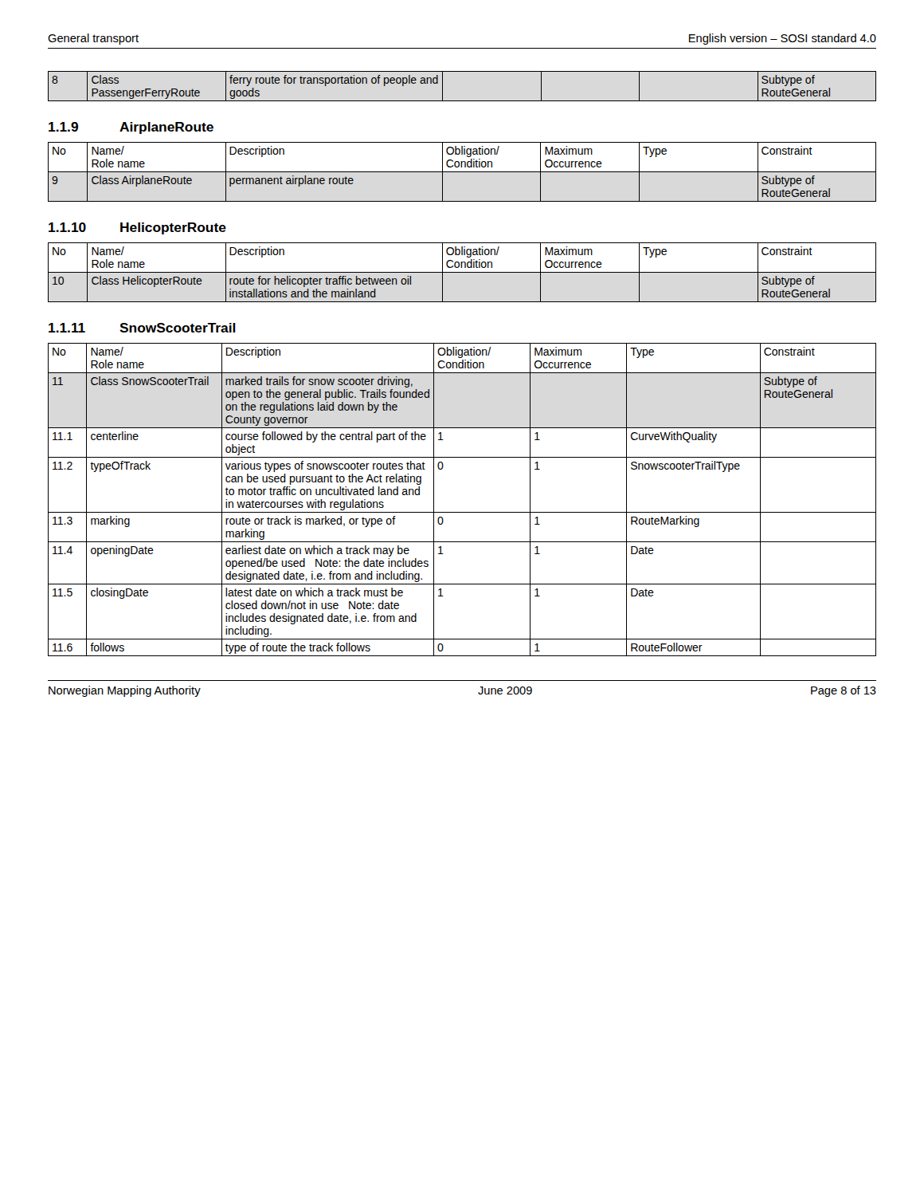General transport English version – SOSI standard 4.0
| 8 | Class PassengerFerryRoute | ferry route for transportation of people and goods | | | | Subtype of RouteGeneral |
1.1.9 AirplaneRoute
| No | Name/ Role name | Description | Obligation/ Condition | Maximum Occurrence | Type | Constraint |
| 9 | Class AirplaneRoute | permanent airplane route | | | | Subtype of RouteGeneral |
1.1.10 HelicopterRoute
| No | Name/ Role name | Description | Obligation/ Condition | Maximum Occurrence | Type | Constraint |
| 10 | Class HelicopterRoute | route for helicopter traffic between oil installations and the mainland | | | | Subtype of RouteGeneral |
1.1.11 SnowScooterTrail
| No | Name/ Role name | Description | Obligation/ Condition | Maximum Occurrence | Type | Constraint |
| 11 | Class SnowScooterTrail | marked trails for snow scooter driving, open to the general public. Trails founded on the regulations laid down by the County governor | | | | Subtype of RouteGeneral |
| 11.1 | centerline | course followed by the central part of the object | 1 | 1 | CurveWithQuality | |
| 11.2 | typeOfTrack | various types of snowscooter routes that can be used pursuant to the Act relating to motor traffic on uncultivated land and in watercourses with regulations | 0 | 1 | SnowscooterTrailType | |
| 11.3 | marking | route or track is marked, or type of marking | 0 | 1 | RouteMarking | |
| 11.4 | openingDate | earliest date on which a track may be opened/be used Note: the date includes designated date, i.e. from and including. | 1 | 1 | Date | |
| 11.5 | closingDate | latest date on which a track must be closed down/not in use Note: date includes designated date, i.e. from and including. | 1 | 1 | Date | |
| 11.6 | follows | type of route the track follows | 0 | 1 | RouteFollower | |
Norwegian Mapping Authority June 2009 Page 8 of 13